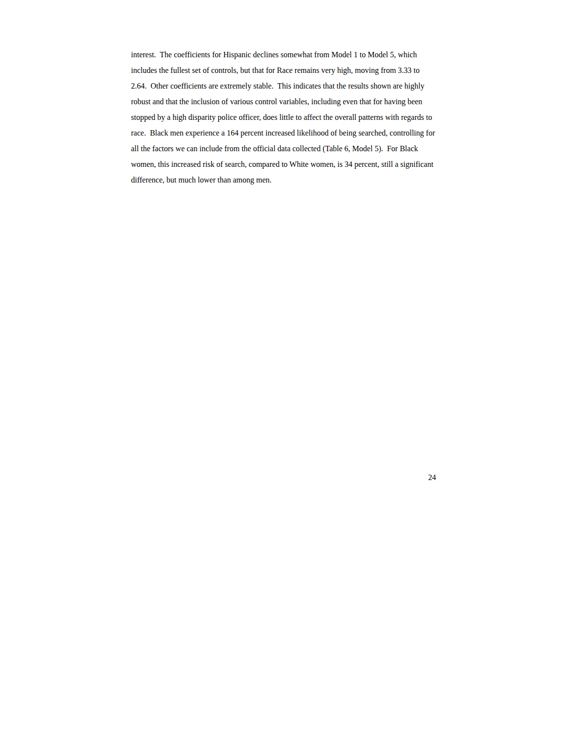interest. The coefficients for Hispanic declines somewhat from Model 1 to Model 5, which includes the fullest set of controls, but that for Race remains very high, moving from 3.33 to 2.64. Other coefficients are extremely stable. This indicates that the results shown are highly robust and that the inclusion of various control variables, including even that for having been stopped by a high disparity police officer, does little to affect the overall patterns with regards to race. Black men experience a 164 percent increased likelihood of being searched, controlling for all the factors we can include from the official data collected (Table 6, Model 5). For Black women, this increased risk of search, compared to White women, is 34 percent, still a significant difference, but much lower than among men.
24